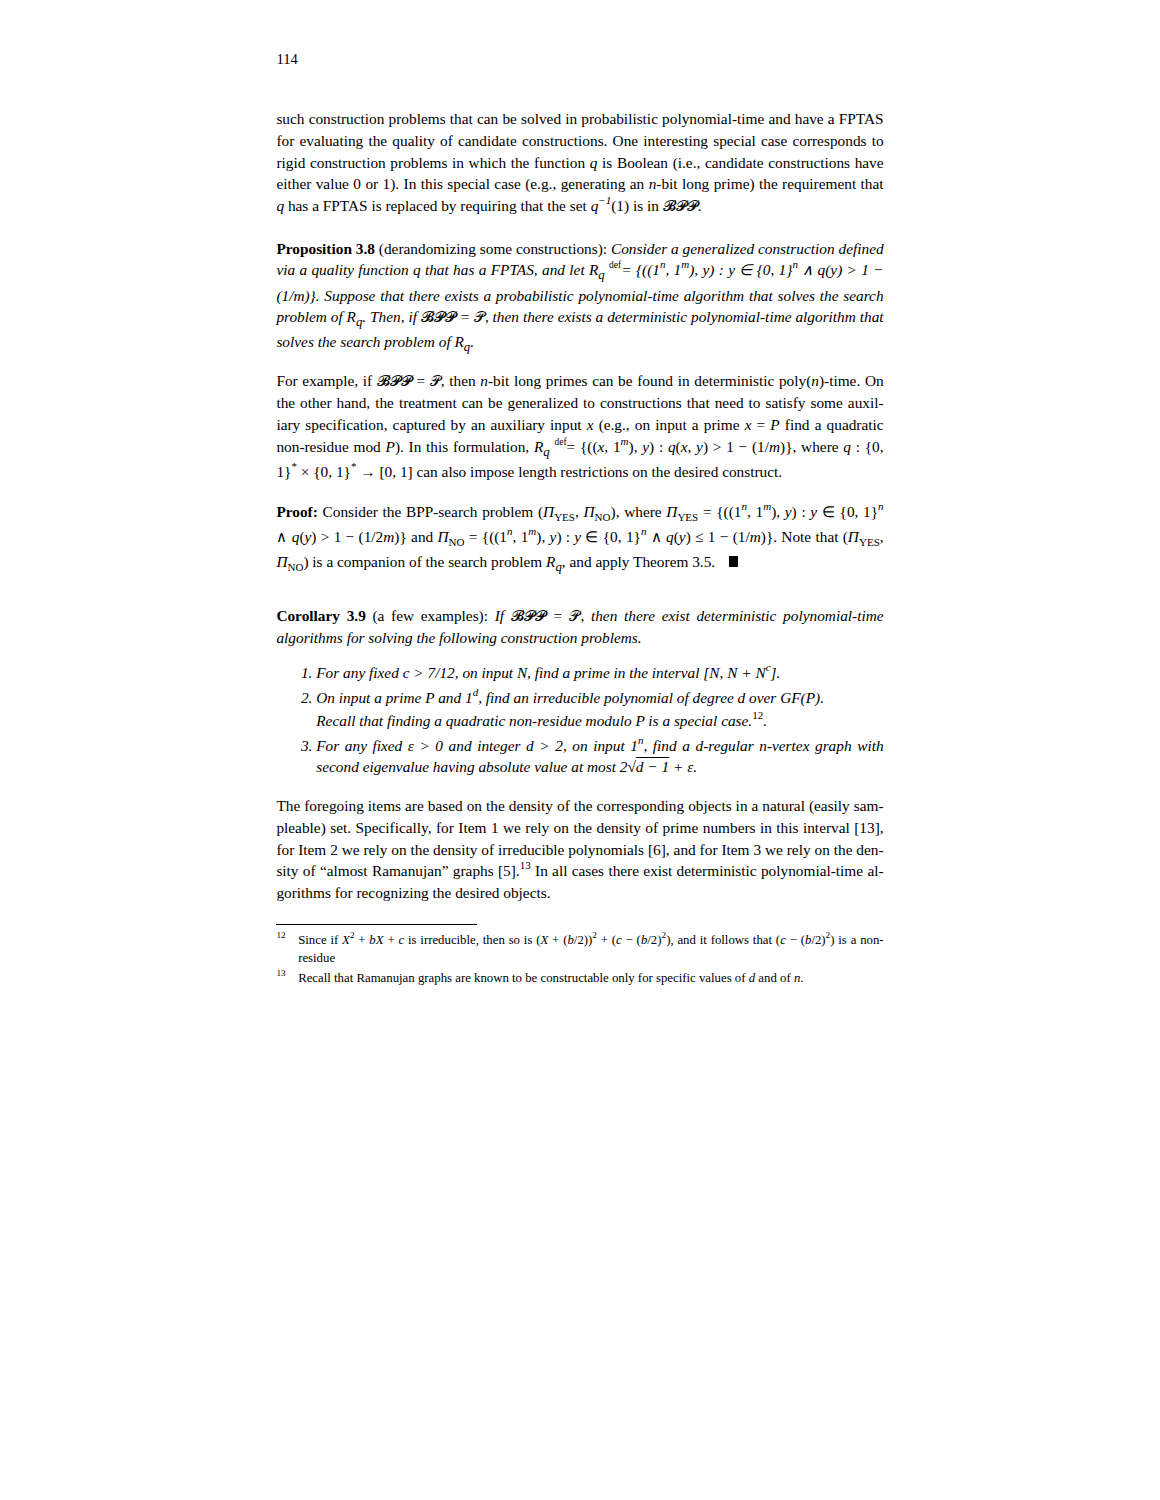114
such construction problems that can be solved in probabilistic polynomial-time and have a FPTAS for evaluating the quality of candidate constructions. One interesting special case corresponds to rigid construction problems in which the function q is Boolean (i.e., candidate constructions have either value 0 or 1). In this special case (e.g., generating an n-bit long prime) the requirement that q has a FPTAS is replaced by requiring that the set q−1(1) is in 𝓑𝓟𝓟.
Proposition 3.8 (derandomizing some constructions): Consider a generalized construction defined via a quality function q that has a FPTAS, and let Rq def= {((1n, 1m), y) : y ∈ {0, 1}n ∧ q(y) > 1 − (1/m)}. Suppose that there exists a probabilistic polynomial-time algorithm that solves the search problem of Rq. Then, if 𝓑𝓟𝓟 = 𝒫, then there exists a deterministic polynomial-time algorithm that solves the search problem of Rq.
For example, if 𝓑𝓟𝓟 = 𝒫, then n-bit long primes can be found in deterministic poly(n)-time. On the other hand, the treatment can be generalized to constructions that need to satisfy some auxiliary specification, captured by an auxiliary input x (e.g., on input a prime x = P find a quadratic non-residue mod P). In this formulation, Rq def= {((x, 1m), y) : q(x, y) > 1 − (1/m)}, where q : {0, 1}* × {0, 1}* → [0, 1] can also impose length restrictions on the desired construct.
Proof: Consider the BPP-search problem (ΠYES, ΠNO), where ΠYES = {((1n, 1m), y) : y ∈ {0, 1}n ∧ q(y) > 1 − (1/2m)} and ΠNO = {((1n, 1m), y) : y ∈ {0, 1}n ∧ q(y) ≤ 1 − (1/m)}. Note that (ΠYES, ΠNO) is a companion of the search problem Rq, and apply Theorem 3.5.
Corollary 3.9 (a few examples): If 𝓑𝓟𝓟 = 𝒫, then there exist deterministic polynomial-time algorithms for solving the following construction problems.
For any fixed c > 7/12, on input N, find a prime in the interval [N, N + Nc].
On input a prime P and 1d, find an irreducible polynomial of degree d over GF(P). Recall that finding a quadratic non-residue modulo P is a special case.12.
For any fixed ε > 0 and integer d > 2, on input 1n, find a d-regular n-vertex graph with second eigenvalue having absolute value at most 2√d − 1 + ε.
The foregoing items are based on the density of the corresponding objects in a natural (easily sampleable) set. Specifically, for Item 1 we rely on the density of prime numbers in this interval [13], for Item 2 we rely on the density of irreducible polynomials [6], and for Item 3 we rely on the density of “almost Ramanujan” graphs [5].13 In all cases there exist deterministic polynomial-time algorithms for recognizing the desired objects.
12
Since if X2 + bX + c is irreducible, then so is (X + (b/2))2 + (c − (b/2)2), and it follows that (c − (b/2)2) is a non-residue
13
Recall that Ramanujan graphs are known to be constructable only for specific values of d and of n.